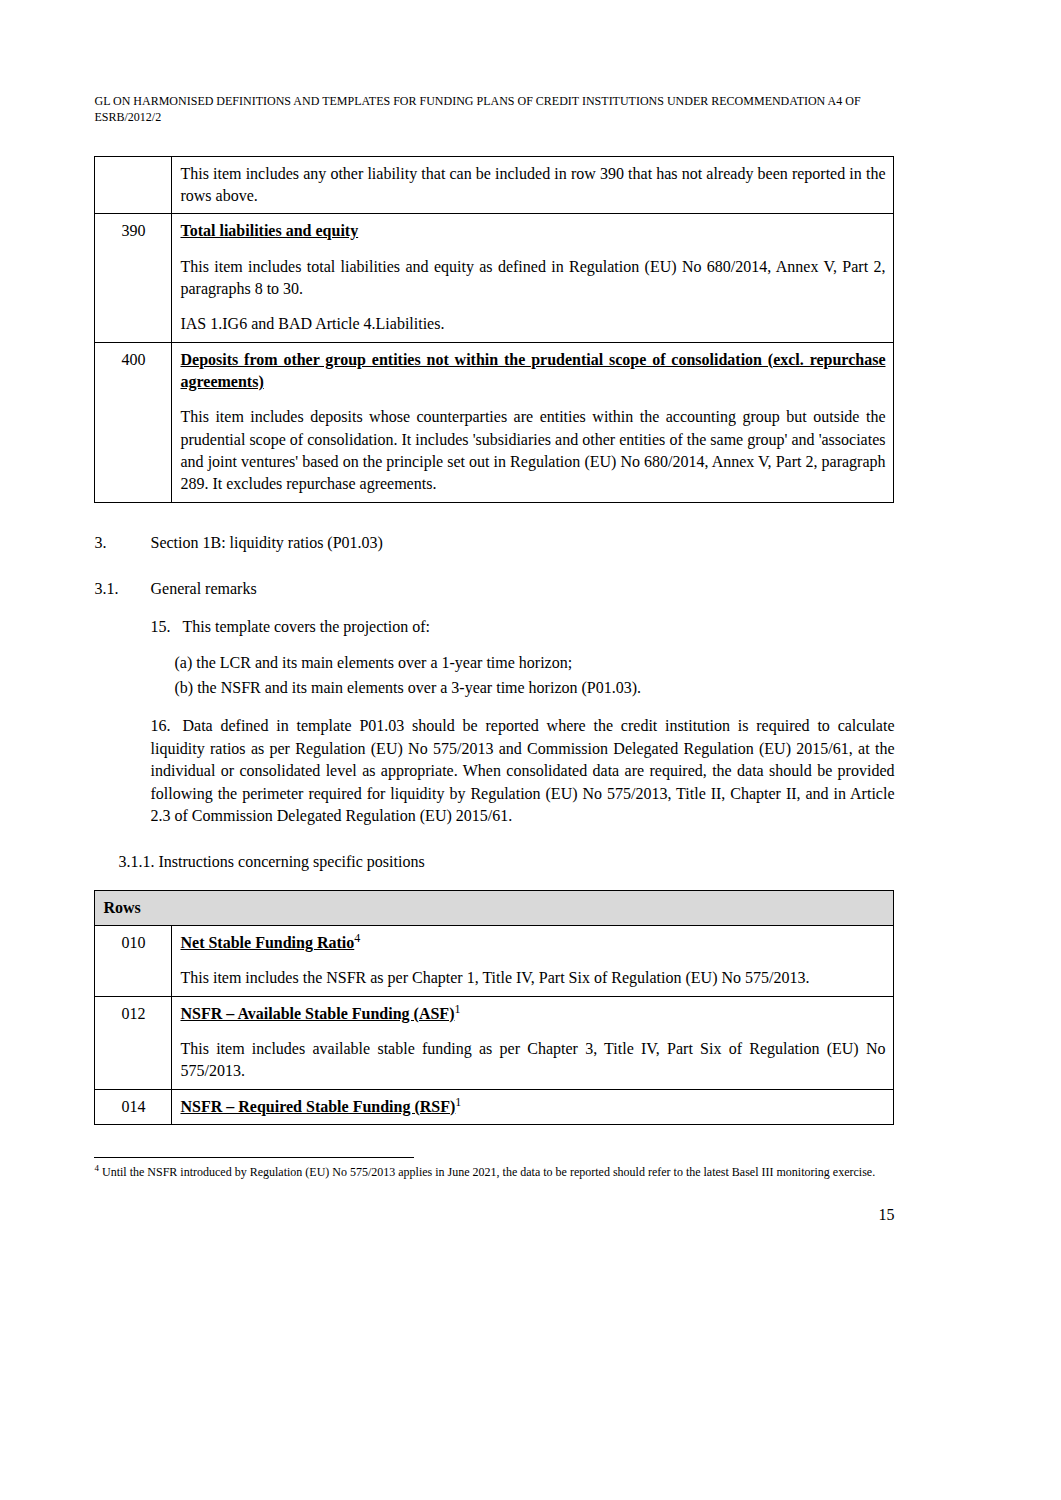GL ON HARMONISED DEFINITIONS AND TEMPLATES FOR FUNDING PLANS OF CREDIT INSTITUTIONS UNDER RECOMMENDATION A4 OF ESRB/2012/2
| | This item includes any other liability that can be included in row 390 that has not already been reported in the rows above. |
| 390 | Total liabilities and equity This item includes total liabilities and equity as defined in Regulation (EU) No 680/2014, Annex V, Part 2, paragraphs 8 to 30. IAS 1.IG6 and BAD Article 4.Liabilities. |
| 400 | Deposits from other group entities not within the prudential scope of consolidation (excl. repurchase agreements) This item includes deposits whose counterparties are entities within the accounting group but outside the prudential scope of consolidation. It includes 'subsidiaries and other entities of the same group' and 'associates and joint ventures' based on the principle set out in Regulation (EU) No 680/2014, Annex V, Part 2, paragraph 289. It excludes repurchase agreements. |
3. Section 1B: liquidity ratios (P01.03)
3.1. General remarks
15. This template covers the projection of:
(a) the LCR and its main elements over a 1-year time horizon;
(b) the NSFR and its main elements over a 3-year time horizon (P01.03).
16. Data defined in template P01.03 should be reported where the credit institution is required to calculate liquidity ratios as per Regulation (EU) No 575/2013 and Commission Delegated Regulation (EU) 2015/61, at the individual or consolidated level as appropriate. When consolidated data are required, the data should be provided following the perimeter required for liquidity by Regulation (EU) No 575/2013, Title II, Chapter II, and in Article 2.3 of Commission Delegated Regulation (EU) 2015/61.
3.1.1. Instructions concerning specific positions
| Rows |
| 010 | Net Stable Funding Ratio 4 This item includes the NSFR as per Chapter 1, Title IV, Part Six of Regulation (EU) No 575/2013. |
| 012 | NSFR – Available Stable Funding (ASF) 1 This item includes available stable funding as per Chapter 3, Title IV, Part Six of Regulation (EU) No 575/2013. |
| 014 | NSFR – Required Stable Funding (RSF) 1 |
4 Until the NSFR introduced by Regulation (EU) No 575/2013 applies in June 2021, the data to be reported should refer to the latest Basel III monitoring exercise.
15